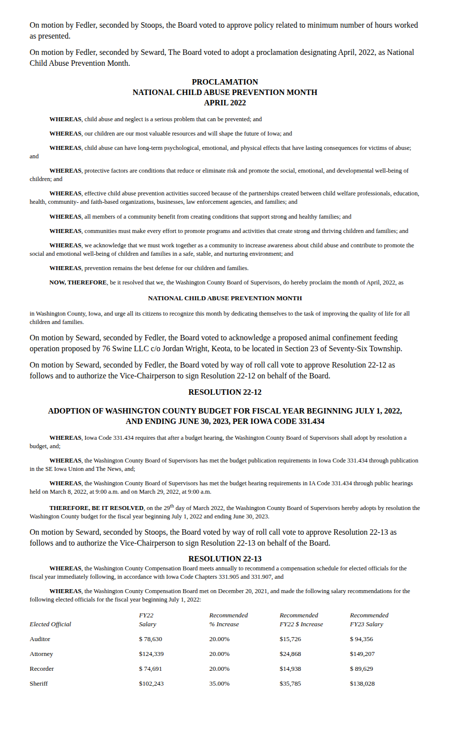On motion by Fedler, seconded by Stoops, the Board voted to approve policy related to minimum number of hours worked as presented.
On motion by Fedler, seconded by Seward, The Board voted to adopt a proclamation designating April, 2022, as National Child Abuse Prevention Month.
PROCLAMATION
NATIONAL CHILD ABUSE PREVENTION MONTH
APRIL 2022
WHEREAS, child abuse and neglect is a serious problem that can be prevented; and
WHEREAS, our children are our most valuable resources and will shape the future of Iowa; and
WHEREAS, child abuse can have long-term psychological, emotional, and physical effects that have lasting consequences for victims of abuse; and
WHEREAS, protective factors are conditions that reduce or eliminate risk and promote the social, emotional, and developmental well-being of children; and
WHEREAS, effective child abuse prevention activities succeed because of the partnerships created between child welfare professionals, education, health, community- and faith-based organizations, businesses, law enforcement agencies, and families; and
WHEREAS, all members of a community benefit from creating conditions that support strong and healthy families; and
WHEREAS, communities must make every effort to promote programs and activities that create strong and thriving children and families; and
WHEREAS, we acknowledge that we must work together as a community to increase awareness about child abuse and contribute to promote the social and emotional well-being of children and families in a safe, stable, and nurturing environment; and
WHEREAS, prevention remains the best defense for our children and families.
NOW, THEREFORE, be it resolved that we, the Washington County Board of Supervisors, do hereby proclaim the month of April, 2022, as
NATIONAL CHILD ABUSE PREVENTION MONTH
in Washington County, Iowa, and urge all its citizens to recognize this month by dedicating themselves to the task of improving the quality of life for all children and families.
On motion by Seward, seconded by Fedler, the Board voted to acknowledge a proposed animal confinement feeding operation proposed by 76 Swine LLC c/o Jordan Wright, Keota, to be located in Section 23 of Seventy-Six Township.
On motion by Seward, seconded by Fedler, the Board voted by way of roll call vote to approve Resolution 22-12 as follows and to authorize the Vice-Chairperson to sign Resolution 22-12 on behalf of the Board.
RESOLUTION 22-12
ADOPTION OF WASHINGTON COUNTY BUDGET FOR FISCAL YEAR BEGINNING JULY 1, 2022,
AND ENDING JUNE 30, 2023, PER IOWA CODE 331.434
WHEREAS, Iowa Code 331.434 requires that after a budget hearing, the Washington County Board of Supervisors shall adopt by resolution a budget, and;
WHEREAS, the Washington County Board of Supervisors has met the budget publication requirements in Iowa Code 331.434 through publication in the SE Iowa Union and The News, and;
WHEREAS, the Washington County Board of Supervisors has met the budget hearing requirements in IA Code 331.434 through public hearings held on March 8, 2022, at 9:00 a.m. and on March 29, 2022, at 9:00 a.m.
THEREFORE, BE IT RESOLVED, on the 29th day of March 2022, the Washington County Board of Supervisors hereby adopts by resolution the Washington County budget for the fiscal year beginning July 1, 2022 and ending June 30, 2023.
On motion by Seward, seconded by Stoops, the Board voted by way of roll call vote to approve Resolution 22-13 as follows and to authorize the Vice-Chairperson to sign Resolution 22-13 on behalf of the Board.
RESOLUTION 22-13
WHEREAS, the Washington County Compensation Board meets annually to recommend a compensation schedule for elected officials for the fiscal year immediately following, in accordance with Iowa Code Chapters 331.905 and 331.907, and
WHEREAS, the Washington County Compensation Board met on December 20, 2021, and made the following salary recommendations for the following elected officials for the fiscal year beginning July 1, 2022:
| Elected Official | FY22 Salary | Recommended % Increase | Recommended FY22 $ Increase | Recommended FY23 Salary |
| --- | --- | --- | --- | --- |
| Auditor | $ 78,630 | 20.00% | $15,726 | $ 94,356 |
| Attorney | $124,339 | 20.00% | $24,868 | $149,207 |
| Recorder | $ 74,691 | 20.00% | $14,938 | $ 89,629 |
| Sheriff | $102,243 | 35.00% | $35,785 | $138,028 |